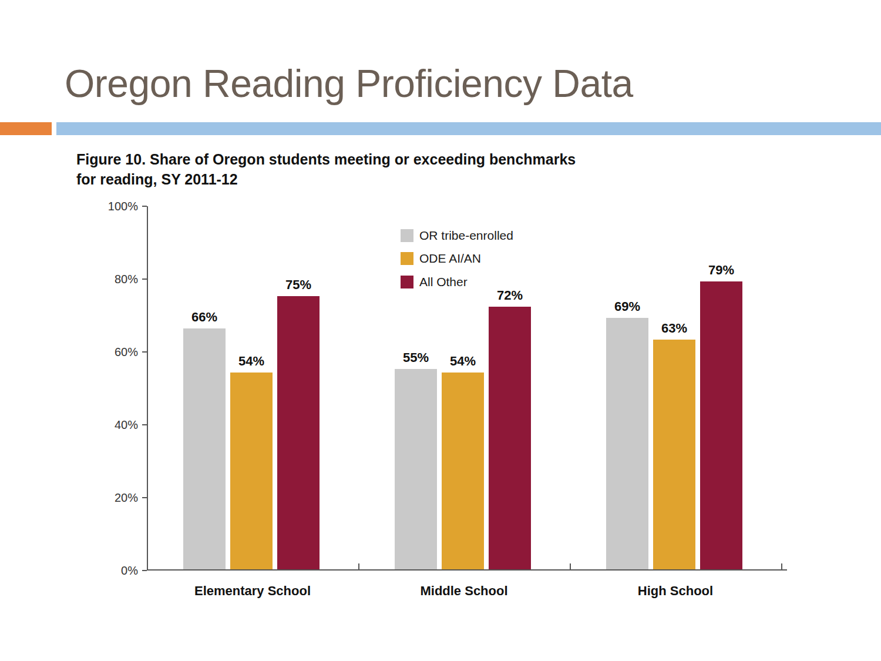Oregon Reading Proficiency Data
Figure 10. Share of Oregon students meeting or exceeding benchmarks
for reading, SY 2011-12
100%
80%
60%
40%
20%
0%
OR tribe-enrolled
ODE AI/AN
All Other
66%
54%
75%
55%
54%
72%
69%
63%
79%
Elementary School
Middle School
High School